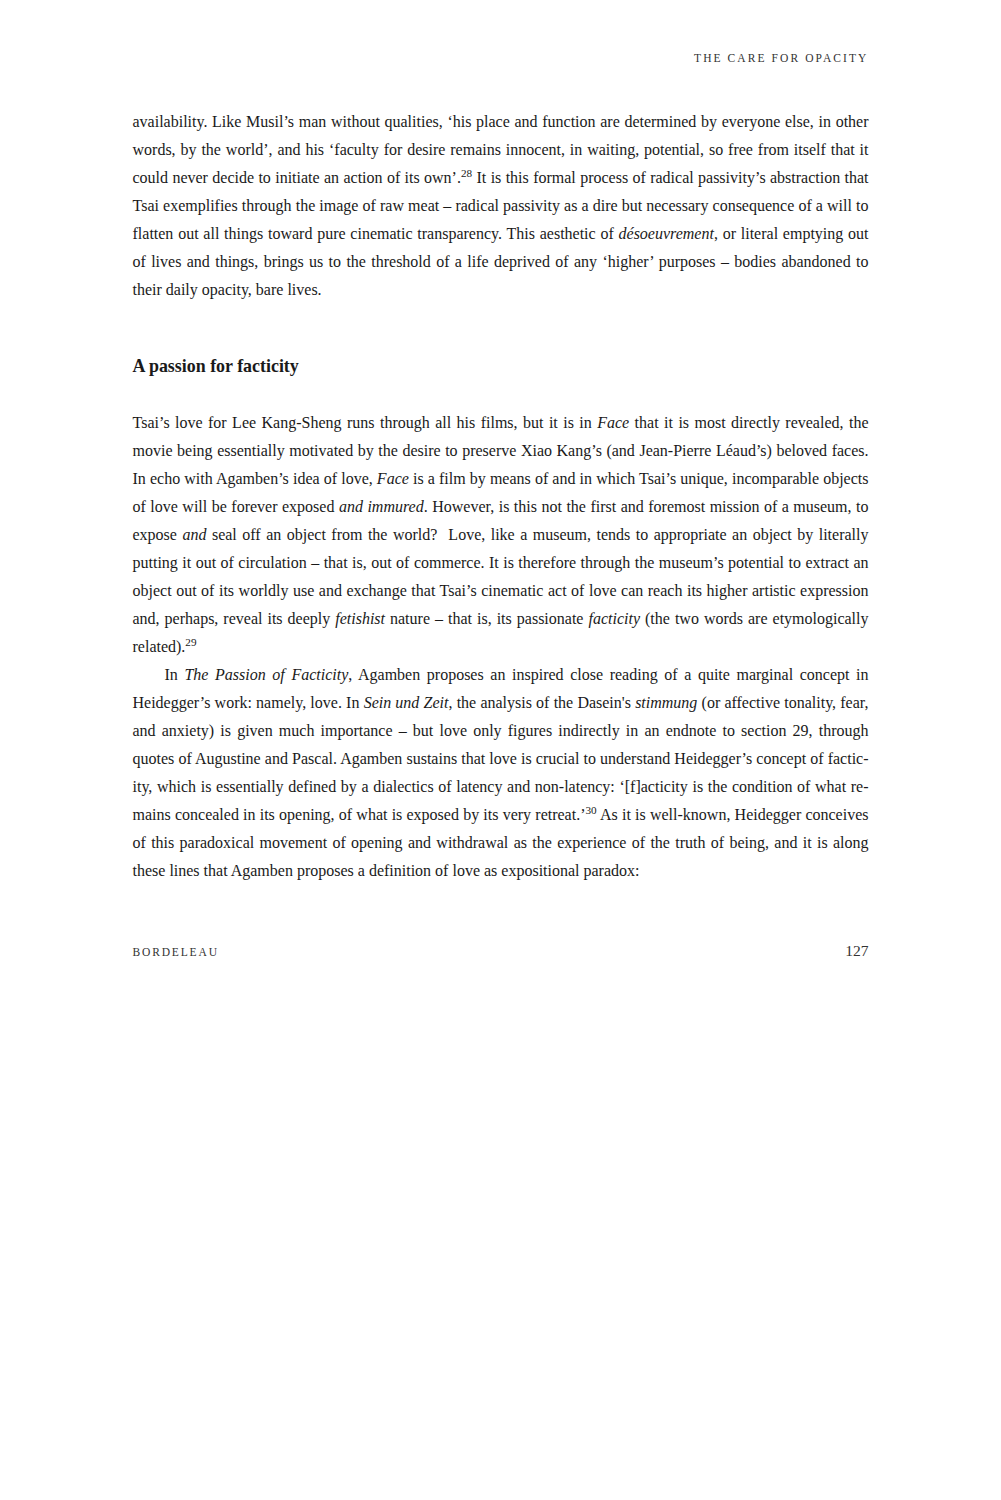The Care for Opacity
availability. Like Musil’s man without qualities, ‘his place and function are determined by everyone else, in other words, by the world’, and his ‘faculty for desire remains innocent, in waiting, potential, so free from itself that it could never decide to initiate an action of its own’.28 It is this formal process of radical passivity’s abstraction that Tsai exemplifies through the image of raw meat – radical passivity as a dire but necessary consequence of a will to flatten out all things toward pure cinematic transparency. This aesthetic of désoeuvrement, or literal emptying out of lives and things, brings us to the threshold of a life deprived of any ‘higher’ purposes – bodies abandoned to their daily opacity, bare lives.
A passion for facticity
Tsai’s love for Lee Kang-Sheng runs through all his films, but it is in Face that it is most directly revealed, the movie being essentially motivated by the desire to preserve Xiao Kang’s (and Jean-Pierre Léaud’s) beloved faces. In echo with Agamben’s idea of love, Face is a film by means of and in which Tsai’s unique, incomparable objects of love will be forever exposed and immured. However, is this not the first and foremost mission of a museum, to expose and seal off an object from the world? Love, like a museum, tends to appropriate an object by literally putting it out of circulation – that is, out of commerce. It is therefore through the museum’s potential to extract an object out of its worldly use and exchange that Tsai’s cinematic act of love can reach its higher artistic expression and, perhaps, reveal its deeply fetishist nature – that is, its passionate facticity (the two words are etymologically related).29
In The Passion of Facticity, Agamben proposes an inspired close reading of a quite marginal concept in Heidegger’s work: namely, love. In Sein und Zeit, the analysis of the Dasein's stimmung (or affective tonality, fear, and anxiety) is given much importance – but love only figures indirectly in an endnote to section 29, through quotes of Augustine and Pascal. Agamben sustains that love is crucial to understand Heidegger’s concept of facticity, which is essentially defined by a dialectics of latency and non-latency: ‘[f]acticity is the condition of what remains concealed in its opening, of what is exposed by its very retreat.’30 As it is well-known, Heidegger conceives of this paradoxical movement of opening and withdrawal as the experience of the truth of being, and it is along these lines that Agamben proposes a definition of love as expositional paradox:
Bordeleau 127